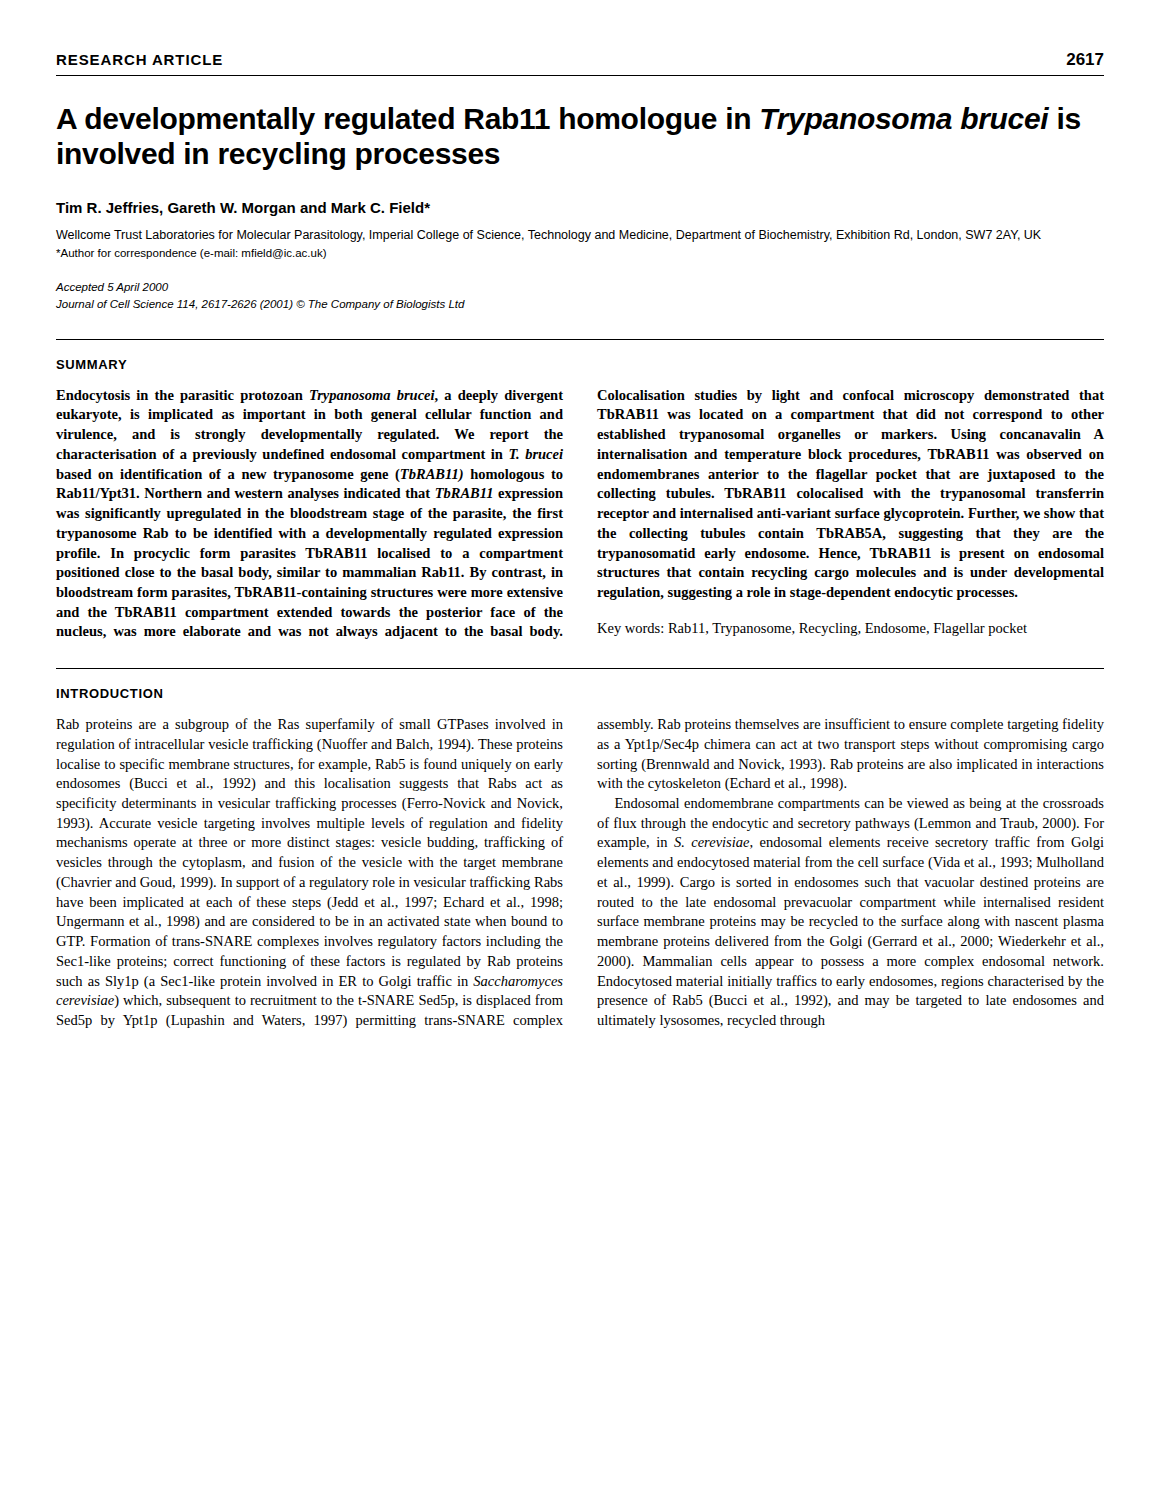RESEARCH ARTICLE 2617
A developmentally regulated Rab11 homologue in Trypanosoma brucei is involved in recycling processes
Tim R. Jeffries, Gareth W. Morgan and Mark C. Field*
Wellcome Trust Laboratories for Molecular Parasitology, Imperial College of Science, Technology and Medicine, Department of Biochemistry, Exhibition Rd, London, SW7 2AY, UK
*Author for correspondence (e-mail: mfield@ic.ac.uk)
Accepted 5 April 2000
Journal of Cell Science 114, 2617-2626 (2001) © The Company of Biologists Ltd
SUMMARY
Endocytosis in the parasitic protozoan Trypanosoma brucei, a deeply divergent eukaryote, is implicated as important in both general cellular function and virulence, and is strongly developmentally regulated. We report the characterisation of a previously undefined endosomal compartment in T. brucei based on identification of a new trypanosome gene (TbRAB11) homologous to Rab11/Ypt31. Northern and western analyses indicated that TbRAB11 expression was significantly upregulated in the bloodstream stage of the parasite, the first trypanosome Rab to be identified with a developmentally regulated expression profile. In procyclic form parasites TbRAB11 localised to a compartment positioned close to the basal body, similar to mammalian Rab11. By contrast, in bloodstream form parasites, TbRAB11-containing structures were more extensive and the TbRAB11 compartment extended towards the posterior face of the nucleus, was more elaborate and was not always adjacent to the basal body. Colocalisation studies by light and confocal microscopy demonstrated that TbRAB11 was located on a compartment that did not correspond to other established trypanosomal organelles or markers. Using concanavalin A internalisation and temperature block procedures, TbRAB11 was observed on endomembranes anterior to the flagellar pocket that are juxtaposed to the collecting tubules. TbRAB11 colocalised with the trypanosomal transferrin receptor and internalised anti-variant surface glycoprotein. Further, we show that the collecting tubules contain TbRAB5A, suggesting that they are the trypanosomatid early endosome. Hence, TbRAB11 is present on endosomal structures that contain recycling cargo molecules and is under developmental regulation, suggesting a role in stage-dependent endocytic processes.
Key words: Rab11, Trypanosome, Recycling, Endosome, Flagellar pocket
INTRODUCTION
Rab proteins are a subgroup of the Ras superfamily of small GTPases involved in regulation of intracellular vesicle trafficking (Nuoffer and Balch, 1994). These proteins localise to specific membrane structures, for example, Rab5 is found uniquely on early endosomes (Bucci et al., 1992) and this localisation suggests that Rabs act as specificity determinants in vesicular trafficking processes (Ferro-Novick and Novick, 1993). Accurate vesicle targeting involves multiple levels of regulation and fidelity mechanisms operate at three or more distinct stages: vesicle budding, trafficking of vesicles through the cytoplasm, and fusion of the vesicle with the target membrane (Chavrier and Goud, 1999). In support of a regulatory role in vesicular trafficking Rabs have been implicated at each of these steps (Jedd et al., 1997; Echard et al., 1998; Ungermann et al., 1998) and are considered to be in an activated state when bound to GTP. Formation of trans-SNARE complexes involves regulatory factors including the Sec1-like proteins; correct functioning of these factors is regulated by Rab proteins such as Sly1p (a Sec1-like protein involved in ER to Golgi traffic in Saccharomyces cerevisiae) which, subsequent to recruitment to the t-SNARE Sed5p, is displaced from Sed5p by Ypt1p (Lupashin and Waters, 1997) permitting trans-SNARE complex assembly. Rab proteins themselves are insufficient to ensure complete targeting fidelity as a Ypt1p/Sec4p chimera can act at two transport steps without compromising cargo sorting (Brennwald and Novick, 1993). Rab proteins are also implicated in interactions with the cytoskeleton (Echard et al., 1998).
Endosomal endomembrane compartments can be viewed as being at the crossroads of flux through the endocytic and secretory pathways (Lemmon and Traub, 2000). For example, in S. cerevisiae, endosomal elements receive secretory traffic from Golgi elements and endocytosed material from the cell surface (Vida et al., 1993; Mulholland et al., 1999). Cargo is sorted in endosomes such that vacuolar destined proteins are routed to the late endosomal prevacuolar compartment while internalised resident surface membrane proteins may be recycled to the surface along with nascent plasma membrane proteins delivered from the Golgi (Gerrard et al., 2000; Wiederkehr et al., 2000). Mammalian cells appear to possess a more complex endosomal network. Endocytosed material initially traffics to early endosomes, regions characterised by the presence of Rab5 (Bucci et al., 1992), and may be targeted to late endosomes and ultimately lysosomes, recycled through